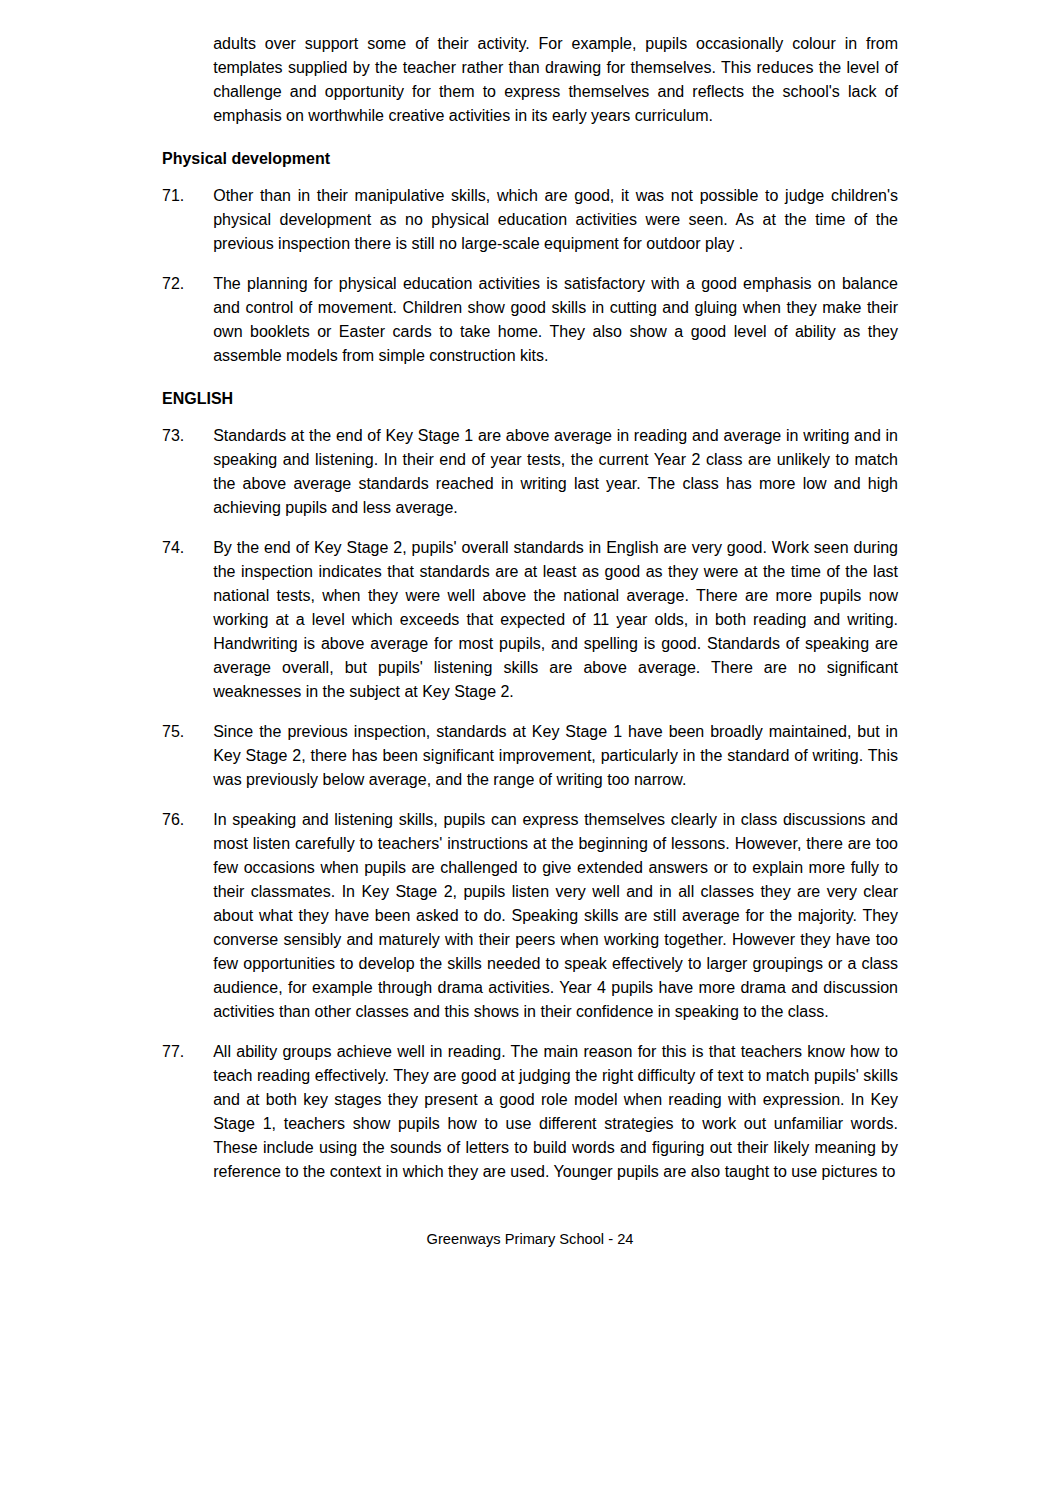adults over support some of their activity. For example, pupils occasionally colour in from templates supplied by the teacher rather than drawing for themselves. This reduces the level of challenge and opportunity for them to express themselves and reflects the school's lack of emphasis on worthwhile creative activities in its early years curriculum.
Physical development
71. Other than in their manipulative skills, which are good, it was not possible to judge children's physical development as no physical education activities were seen. As at the time of the previous inspection there is still no large-scale equipment for outdoor play .
72. The planning for physical education activities is satisfactory with a good emphasis on balance and control of movement. Children show good skills in cutting and gluing when they make their own booklets or Easter cards to take home. They also show a good level of ability as they assemble models from simple construction kits.
English
73. Standards at the end of Key Stage 1 are above average in reading and average in writing and in speaking and listening. In their end of year tests, the current Year 2 class are unlikely to match the above average standards reached in writing last year. The class has more low and high achieving pupils and less average.
74. By the end of Key Stage 2, pupils' overall standards in English are very good. Work seen during the inspection indicates that standards are at least as good as they were at the time of the last national tests, when they were well above the national average. There are more pupils now working at a level which exceeds that expected of 11 year olds, in both reading and writing. Handwriting is above average for most pupils, and spelling is good. Standards of speaking are average overall, but pupils' listening skills are above average. There are no significant weaknesses in the subject at Key Stage 2.
75. Since the previous inspection, standards at Key Stage 1 have been broadly maintained, but in Key Stage 2, there has been significant improvement, particularly in the standard of writing. This was previously below average, and the range of writing too narrow.
76. In speaking and listening skills, pupils can express themselves clearly in class discussions and most listen carefully to teachers' instructions at the beginning of lessons. However, there are too few occasions when pupils are challenged to give extended answers or to explain more fully to their classmates. In Key Stage 2, pupils listen very well and in all classes they are very clear about what they have been asked to do. Speaking skills are still average for the majority. They converse sensibly and maturely with their peers when working together. However they have too few opportunities to develop the skills needed to speak effectively to larger groupings or a class audience, for example through drama activities. Year 4 pupils have more drama and discussion activities than other classes and this shows in their confidence in speaking to the class.
77. All ability groups achieve well in reading. The main reason for this is that teachers know how to teach reading effectively. They are good at judging the right difficulty of text to match pupils' skills and at both key stages they present a good role model when reading with expression. In Key Stage 1, teachers show pupils how to use different strategies to work out unfamiliar words. These include using the sounds of letters to build words and figuring out their likely meaning by reference to the context in which they are used. Younger pupils are also taught to use pictures to
Greenways Primary School - 24